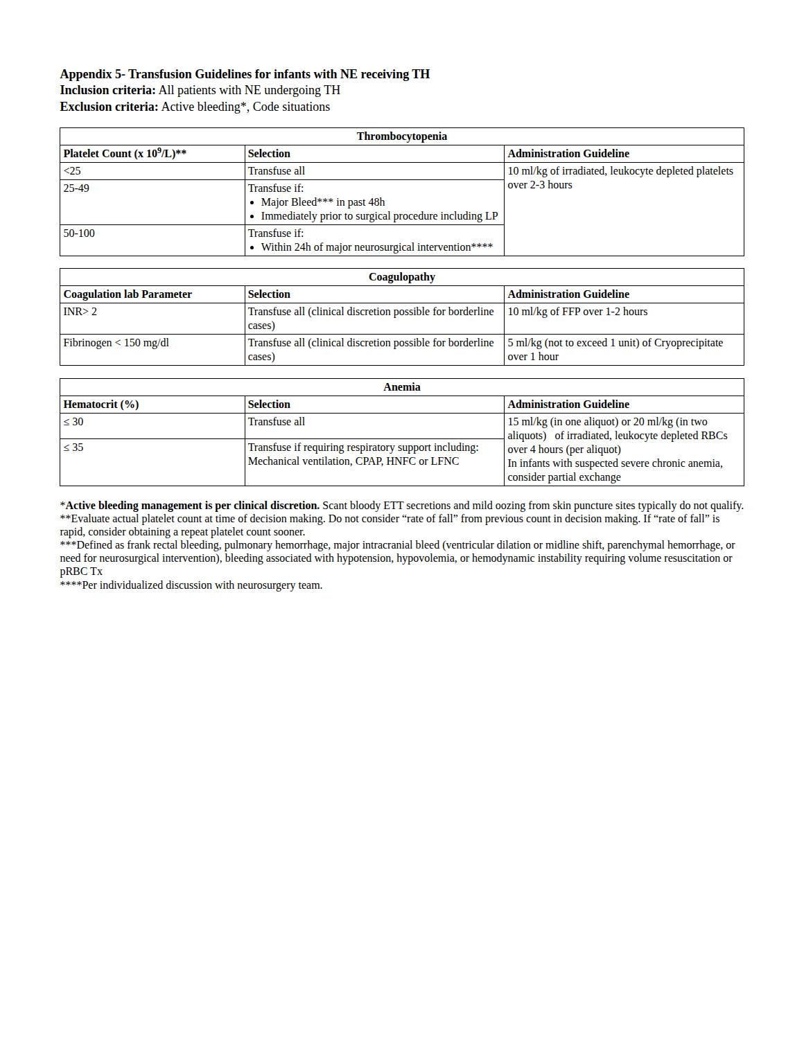Appendix 5- Transfusion Guidelines for infants with NE receiving TH
Inclusion criteria: All patients with NE undergoing TH
Exclusion criteria: Active bleeding*, Code situations
Thrombocytopenia
| Platelet Count (x 10 9 /L)** | Selection | Administration Guideline |
| --- | --- | --- |
| <25 | Transfuse all | 10 ml/kg of irradiated, leukocyte depleted platelets over 2-3 hours |
| 25-49 | Transfuse if: Major Bleed*** in past 48h Immediately prior to surgical procedure including LP |
| 50-100 | Transfuse if: Within 24h of major neurosurgical intervention**** |
Coagulopathy
| Coagulation lab Parameter | Selection | Administration Guideline |
| --- | --- | --- |
| INR> 2 | Transfuse all (clinical discretion possible for borderline cases) | 10 ml/kg of FFP over 1-2 hours |
| Fibrinogen < 150 mg/dl | Transfuse all (clinical discretion possible for borderline cases) | 5 ml/kg (not to exceed 1 unit) of Cryoprecipitate over 1 hour |
Anemia
| Hematocrit (%) | Selection | Administration Guideline |
| --- | --- | --- |
| ≤ 30 | Transfuse all | 15 ml/kg (in one aliquot) or 20 ml/kg (in two aliquots) of irradiated, leukocyte depleted RBCs over 4 hours (per aliquot) In infants with suspected severe chronic anemia, consider partial exchange |
| ≤ 35 | Transfuse if requiring respiratory support including: Mechanical ventilation, CPAP, HNFC or LFNC |
*Active bleeding management is per clinical discretion. Scant bloody ETT secretions and mild oozing from skin puncture sites typically do not qualify.
**Evaluate actual platelet count at time of decision making. Do not consider “rate of fall” from previous count in decision making. If “rate of fall” is rapid, consider obtaining a repeat platelet count sooner.
***Defined as frank rectal bleeding, pulmonary hemorrhage, major intracranial bleed (ventricular dilation or midline shift, parenchymal hemorrhage, or need for neurosurgical intervention), bleeding associated with hypotension, hypovolemia, or hemodynamic instability requiring volume resuscitation or pRBC Tx
****Per individualized discussion with neurosurgery team.